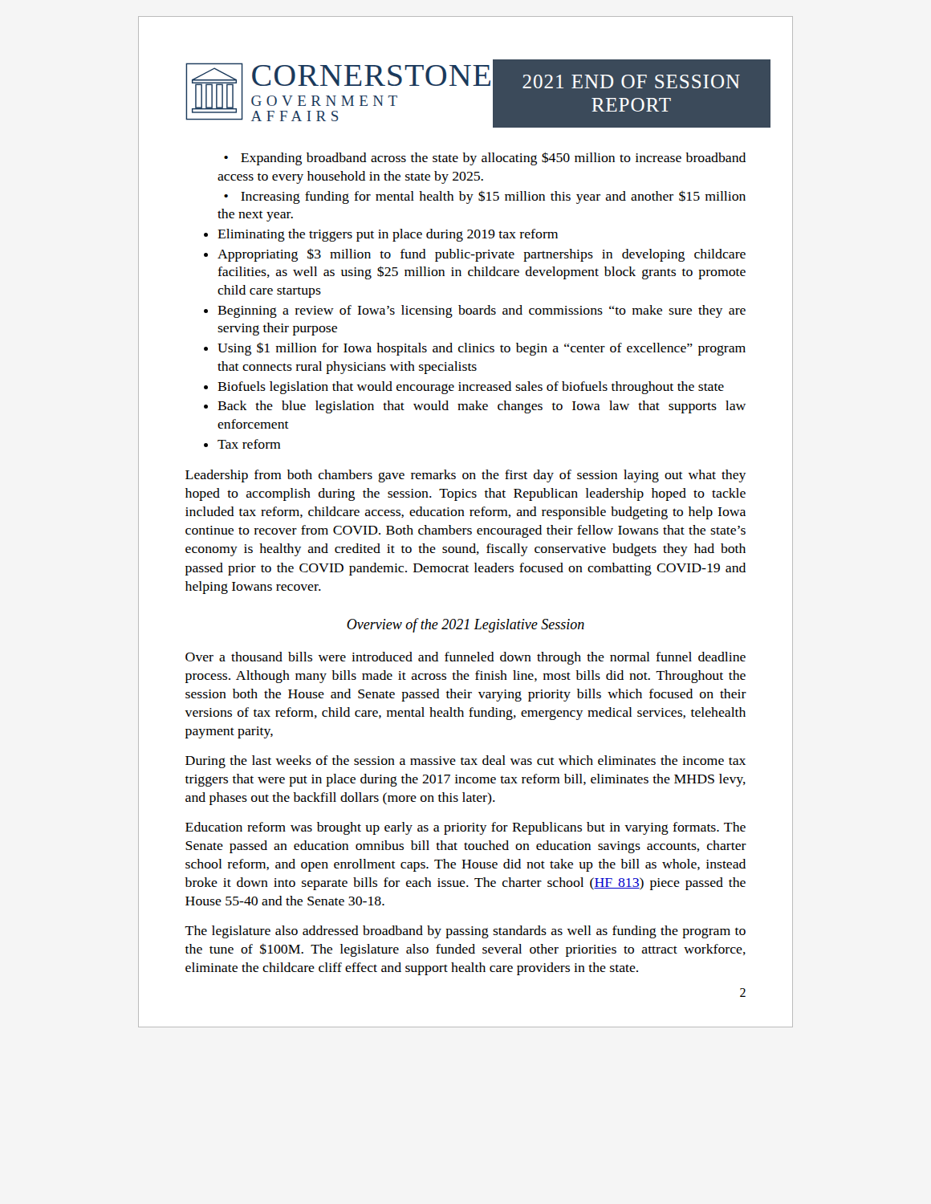CORNERSTONE
GOVERNMENT AFFAIRS
2021 END OF SESSION REPORT
Expanding broadband across the state by allocating $450 million to increase broadband access to every household in the state by 2025.
Increasing funding for mental health by $15 million this year and another $15 million the next year.
Eliminating the triggers put in place during 2019 tax reform
Appropriating $3 million to fund public-private partnerships in developing childcare facilities, as well as using $25 million in childcare development block grants to promote child care startups
Beginning a review of Iowa’s licensing boards and commissions “to make sure they are serving their purpose
Using $1 million for Iowa hospitals and clinics to begin a “center of excellence” program that connects rural physicians with specialists
Biofuels legislation that would encourage increased sales of biofuels throughout the state
Back the blue legislation that would make changes to Iowa law that supports law enforcement
Tax reform
Leadership from both chambers gave remarks on the first day of session laying out what they hoped to accomplish during the session. Topics that Republican leadership hoped to tackle included tax reform, childcare access, education reform, and responsible budgeting to help Iowa continue to recover from COVID. Both chambers encouraged their fellow Iowans that the state’s economy is healthy and credited it to the sound, fiscally conservative budgets they had both passed prior to the COVID pandemic. Democrat leaders focused on combatting COVID-19 and helping Iowans recover.
Overview of the 2021 Legislative Session
Over a thousand bills were introduced and funneled down through the normal funnel deadline process. Although many bills made it across the finish line, most bills did not. Throughout the session both the House and Senate passed their varying priority bills which focused on their versions of tax reform, child care, mental health funding, emergency medical services, telehealth payment parity,
During the last weeks of the session a massive tax deal was cut which eliminates the income tax triggers that were put in place during the 2017 income tax reform bill, eliminates the MHDS levy, and phases out the backfill dollars (more on this later).
Education reform was brought up early as a priority for Republicans but in varying formats. The Senate passed an education omnibus bill that touched on education savings accounts, charter school reform, and open enrollment caps. The House did not take up the bill as whole, instead broke it down into separate bills for each issue. The charter school (HF 813) piece passed the House 55-40 and the Senate 30-18.
The legislature also addressed broadband by passing standards as well as funding the program to the tune of $100M. The legislature also funded several other priorities to attract workforce, eliminate the childcare cliff effect and support health care providers in the state.
2